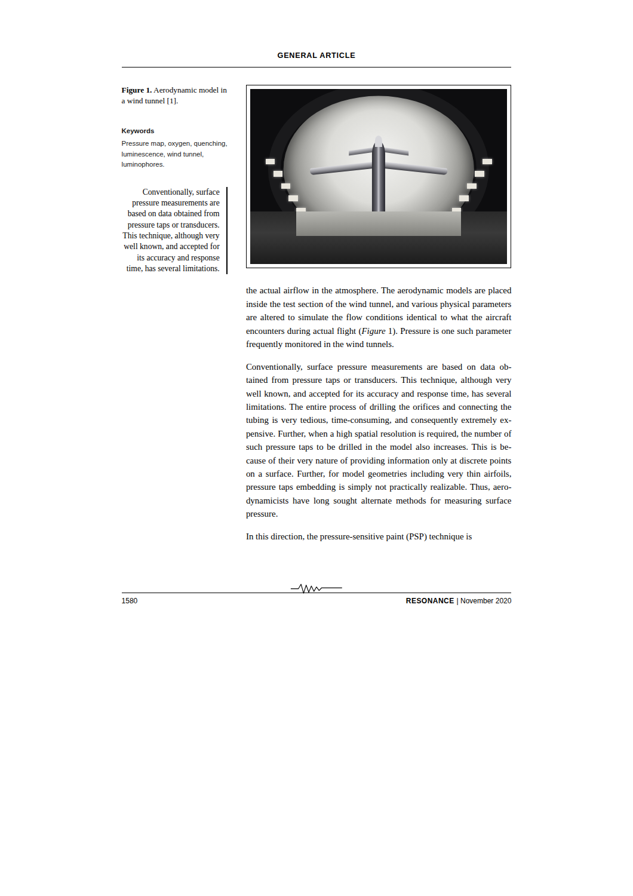GENERAL ARTICLE
Figure 1. Aerodynamic model in a wind tunnel [1].
Keywords Pressure map, oxygen, quenching, luminescence, wind tunnel, luminophores.
Conventionally, surface pressure measurements are based on data obtained from pressure taps or transducers. This technique, although very well known, and accepted for its accuracy and response time, has several limitations.
the actual airflow in the atmosphere. The aerodynamic models are placed inside the test section of the wind tunnel, and various physical parameters are altered to simulate the flow conditions identical to what the aircraft encounters during actual flight (Figure 1). Pressure is one such parameter frequently monitored in the wind tunnels.
Conventionally, surface pressure measurements are based on data obtained from pressure taps or transducers. This technique, although very well known, and accepted for its accuracy and response time, has several limitations. The entire process of drilling the orifices and connecting the tubing is very tedious, time-consuming, and consequently extremely expensive. Further, when a high spatial resolution is required, the number of such pressure taps to be drilled in the model also increases. This is because of their very nature of providing information only at discrete points on a surface. Further, for model geometries including very thin airfoils, pressure taps embedding is simply not practically realizable. Thus, aerodynamicists have long sought alternate methods for measuring surface pressure.
In this direction, the pressure-sensitive paint (PSP) technique is
1580 RESONANCE | November 2020